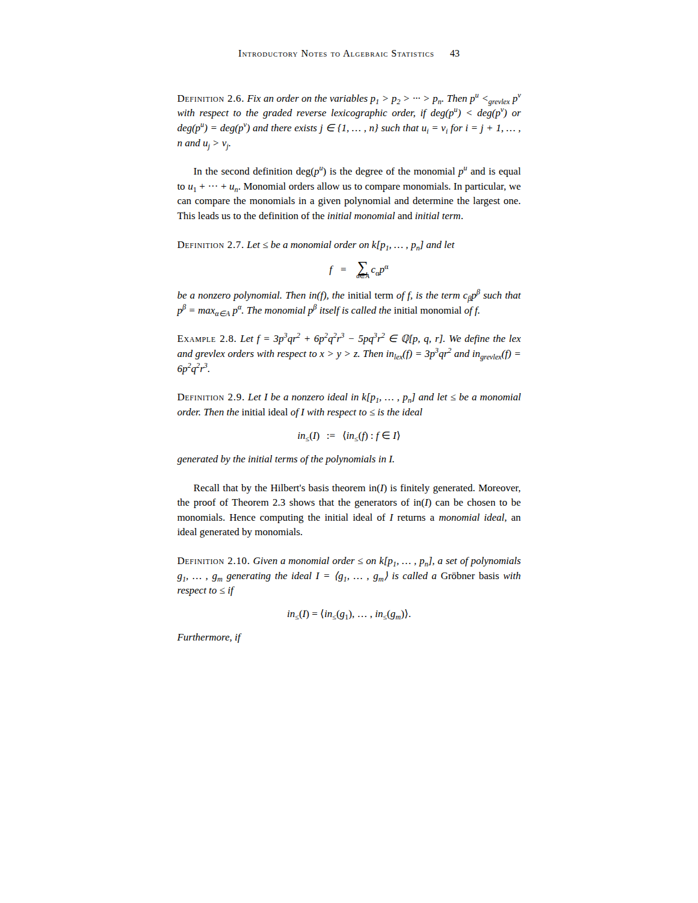Introductory Notes to Algebraic Statistics43
Definition 2.6. Fix an order on the variables p1 > p2 > ··· > pn. Then pu <grevlex pv with respect to the graded reverse lexicographic order, if deg(pu) < deg(pv) or deg(pu) = deg(pv) and there exists j ∈ {1, … , n} such that ui = vi for i = j + 1, … , n and uj > vj.
In the second definition deg(pu) is the degree of the monomial pu and is equal to u1 + ··· + un. Monomial orders allow us to compare monomials. In particular, we can compare the monomials in a given polynomial and determine the largest one. This leads us to the definition of the initial monomial and initial term.
Definition 2.7. Let ≤ be a monomial order on k[p1, … , pn] and let
f=∑α∈A cαpα
be a nonzero polynomial. Then in(f), the initial term of f, is the term cβpβ such that pβ = maxα∈A pα. The monomial pβ itself is called the initial monomial of f.
Example 2.8. Let f = 3p3qr2 + 6p2q2r3 − 5pq3r2 ∈ ℚ[p, q, r]. We define the lex and grevlex orders with respect to x > y > z. Then inlex(f) = 3p3qr2 and ingrevlex(f) = 6p2q2r3.
Definition 2.9. Let I be a nonzero ideal in k[p1, … , pn] and let ≤ be a monomial order. Then the initial ideal of I with respect to ≤ is the ideal
in≤(I):=⟨in≤(f) : f ∈ I⟩
generated by the initial terms of the polynomials in I.
Recall that by the Hilbert's basis theorem in(I) is finitely generated. Moreover, the proof of Theorem 2.3 shows that the generators of in(I) can be chosen to be monomials. Hence computing the initial ideal of I returns a monomial ideal, an ideal generated by monomials.
Definition 2.10. Given a monomial order ≤ on k[p1, … , pn], a set of polynomials g1, … , gm generating the ideal I = ⟨g1, … , gm⟩ is called a Gröbner basis with respect to ≤ if
in≤(I) = ⟨in≤(g1), … , in≤(gm)⟩.
Furthermore, if